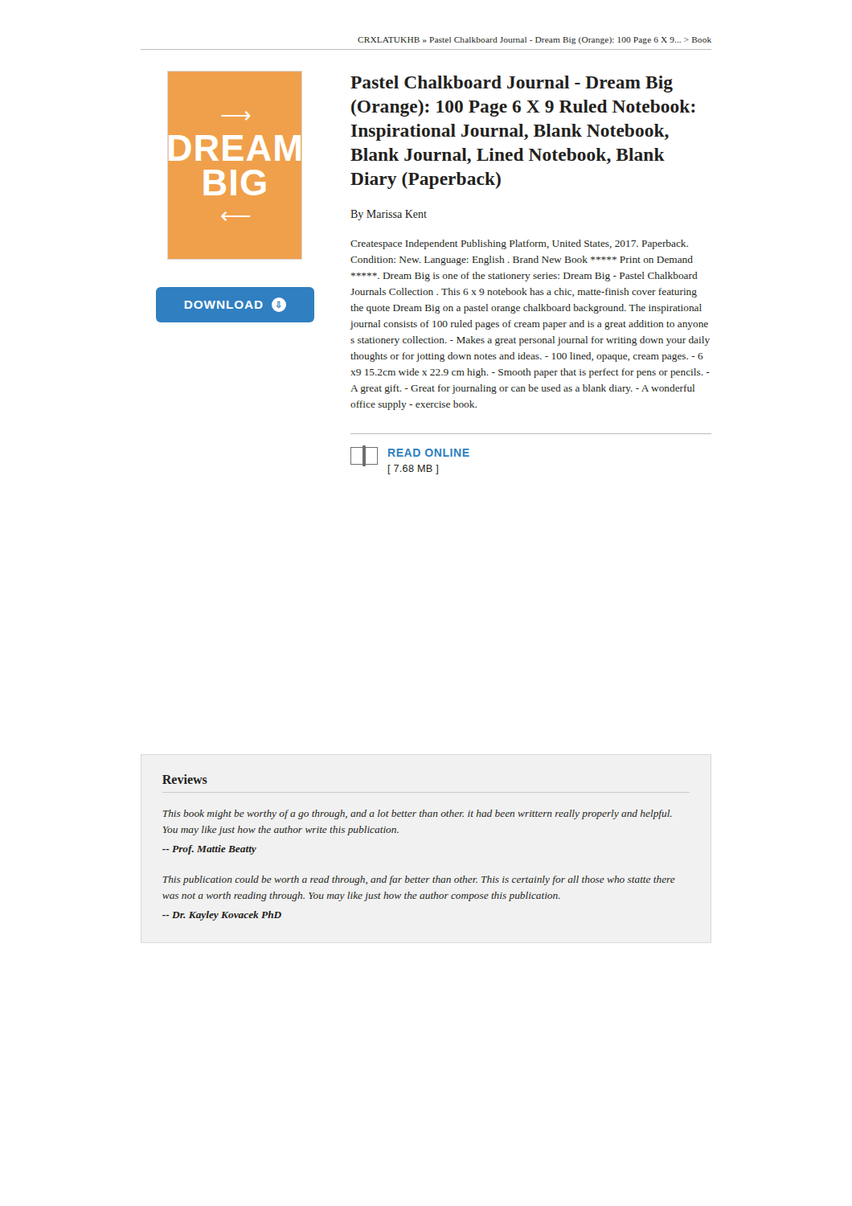CRXLATUKHB » Pastel Chalkboard Journal - Dream Big (Orange): 100 Page 6 X 9... > Book
⟶
DREAM
BIG
⟵
DOWNLOAD ⇩
Pastel Chalkboard Journal - Dream Big (Orange): 100 Page 6 X 9 Ruled Notebook: Inspirational Journal, Blank Notebook, Blank Journal, Lined Notebook, Blank Diary (Paperback)
By Marissa Kent
Createspace Independent Publishing Platform, United States, 2017. Paperback. Condition: New. Language: English . Brand New Book ***** Print on Demand *****. Dream Big is one of the stationery series: Dream Big - Pastel Chalkboard Journals Collection . This 6 x 9 notebook has a chic, matte-finish cover featuring the quote Dream Big on a pastel orange chalkboard background. The inspirational journal consists of 100 ruled pages of cream paper and is a great addition to anyone s stationery collection. - Makes a great personal journal for writing down your daily thoughts or for jotting down notes and ideas. - 100 lined, opaque, cream pages. - 6 x9 15.2cm wide x 22.9 cm high. - Smooth paper that is perfect for pens or pencils. - A great gift. - Great for journaling or can be used as a blank diary. - A wonderful office supply - exercise book.
READ ONLINE
[ 7.68 MB ]
Reviews
This book might be worthy of a go through, and a lot better than other. it had been writtern really properly and helpful. You may like just how the author write this publication.
-- Prof. Mattie Beatty
This publication could be worth a read through, and far better than other. This is certainly for all those who statte there was not a worth reading through. You may like just how the author compose this publication.
-- Dr. Kayley Kovacek PhD